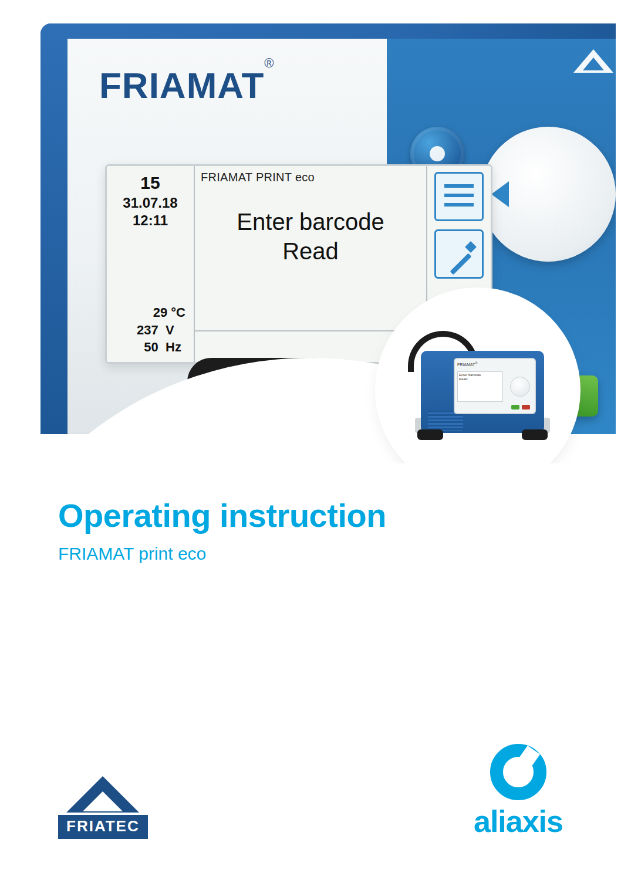FRIAMAT®
15
31.07.18
12:11
29 °C
237 V
50 Hz
FRIAMAT PRINT eco
Enter barcode
Read
FRIAMAT®
Enter barcode
Read
Operating instruction
FRIAMAT print eco
FRIATEC
aliaxis